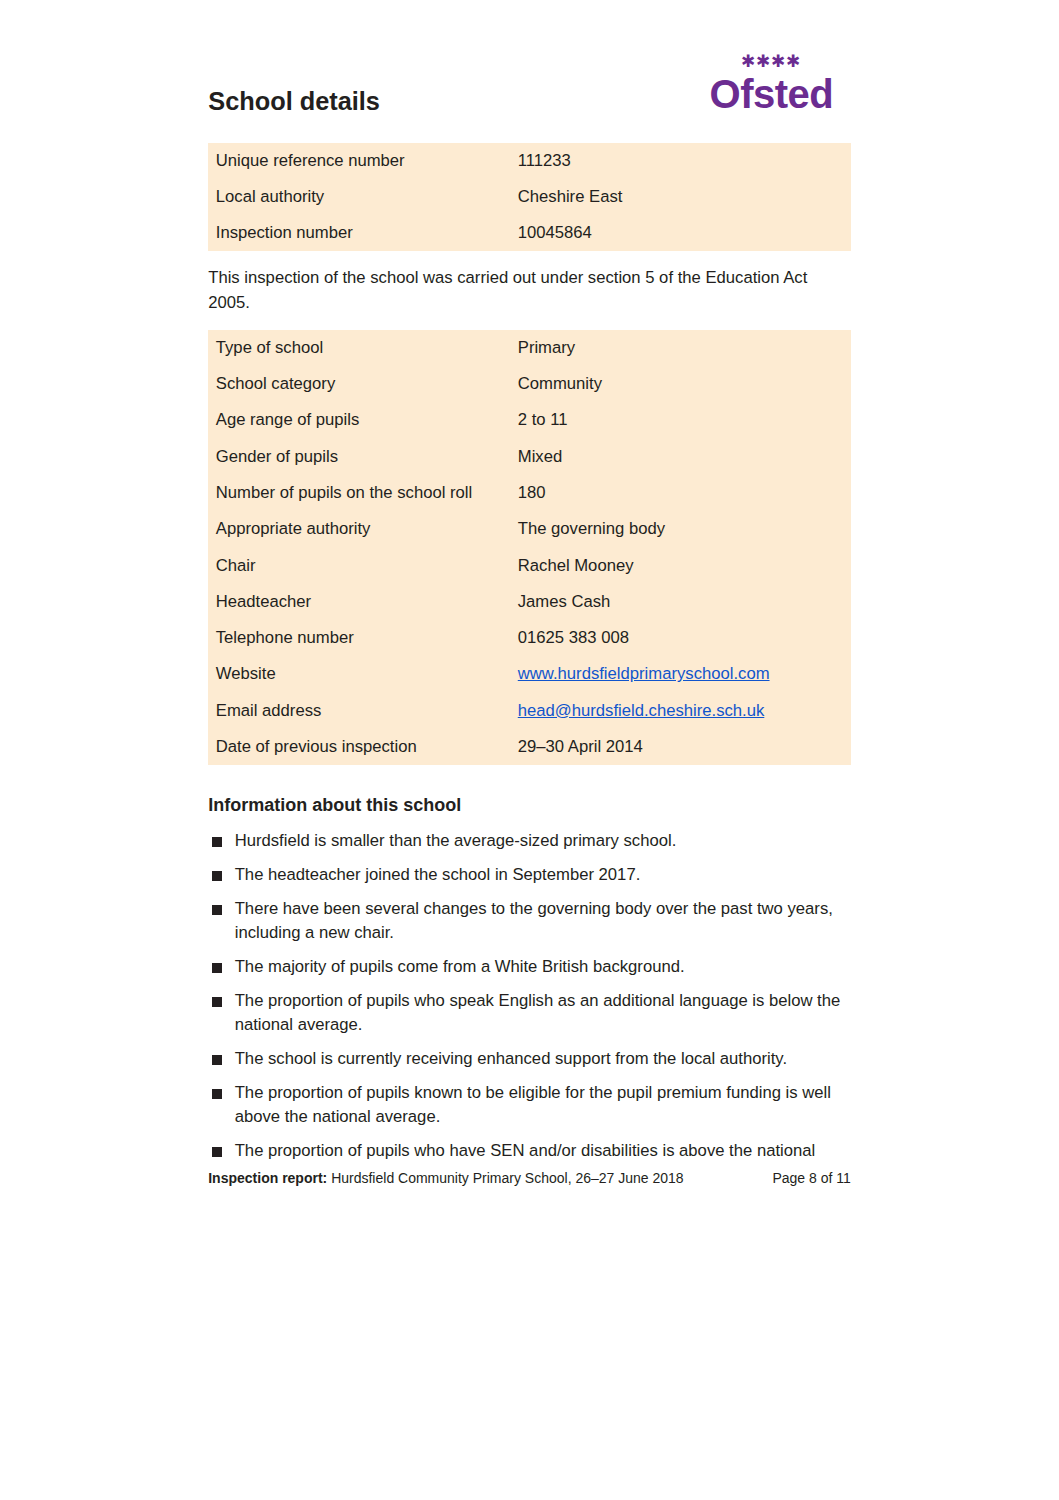✱✱✱✱
Ofsted
School details
| Unique reference number | 111233 |
| Local authority | Cheshire East |
| Inspection number | 10045864 |
This inspection of the school was carried out under section 5 of the Education Act 2005.
| Type of school | Primary |
| School category | Community |
| Age range of pupils | 2 to 11 |
| Gender of pupils | Mixed |
| Number of pupils on the school roll | 180 |
| Appropriate authority | The governing body |
| Chair | Rachel Mooney |
| Headteacher | James Cash |
| Telephone number | 01625 383 008 |
| Website | www.hurdsfieldprimaryschool.com |
| Email address | head@hurdsfield.cheshire.sch.uk |
| Date of previous inspection | 29–30 April 2014 |
Information about this school
Hurdsfield is smaller than the average-sized primary school.
The headteacher joined the school in September 2017.
There have been several changes to the governing body over the past two years, including a new chair.
The majority of pupils come from a White British background.
The proportion of pupils who speak English as an additional language is below the national average.
The school is currently receiving enhanced support from the local authority.
The proportion of pupils known to be eligible for the pupil premium funding is well above the national average.
The proportion of pupils who have SEN and/or disabilities is above the national
Inspection report: Hurdsfield Community Primary School, 26–27 June 2018
Page 8 of 11